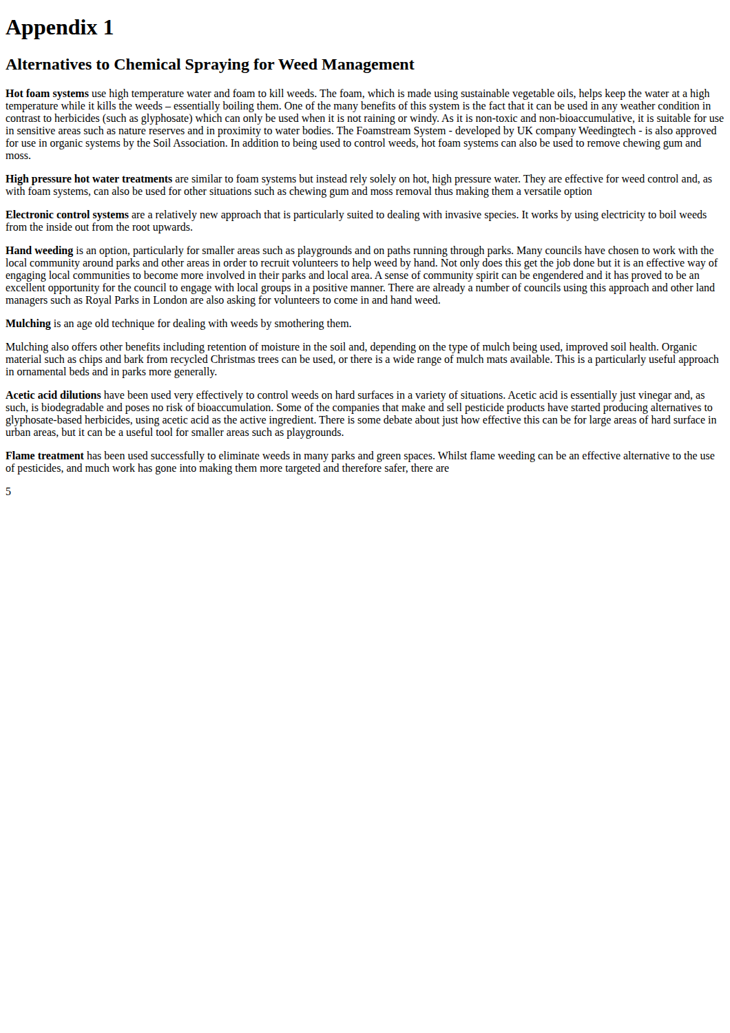Appendix 1
Alternatives to Chemical Spraying for Weed Management
Hot foam systems use high temperature water and foam to kill weeds. The foam, which is made using sustainable vegetable oils, helps keep the water at a high temperature while it kills the weeds – essentially boiling them. One of the many benefits of this system is the fact that it can be used in any weather condition in contrast to herbicides (such as glyphosate) which can only be used when it is not raining or windy. As it is non-toxic and non-bioaccumulative, it is suitable for use in sensitive areas such as nature reserves and in proximity to water bodies. The Foamstream System - developed by UK company Weedingtech - is also approved for use in organic systems by the Soil Association. In addition to being used to control weeds, hot foam systems can also be used to remove chewing gum and moss.
High pressure hot water treatments are similar to foam systems but instead rely solely on hot, high pressure water. They are effective for weed control and, as with foam systems, can also be used for other situations such as chewing gum and moss removal thus making them a versatile option
Electronic control systems are a relatively new approach that is particularly suited to dealing with invasive species. It works by using electricity to boil weeds from the inside out from the root upwards.
Hand weeding is an option, particularly for smaller areas such as playgrounds and on paths running through parks. Many councils have chosen to work with the local community around parks and other areas in order to recruit volunteers to help weed by hand. Not only does this get the job done but it is an effective way of engaging local communities to become more involved in their parks and local area. A sense of community spirit can be engendered and it has proved to be an excellent opportunity for the council to engage with local groups in a positive manner. There are already a number of councils using this approach and other land managers such as Royal Parks in London are also asking for volunteers to come in and hand weed.
Mulching is an age old technique for dealing with weeds by smothering them.
Mulching also offers other benefits including retention of moisture in the soil and, depending on the type of mulch being used, improved soil health. Organic material such as chips and bark from recycled Christmas trees can be used, or there is a wide range of mulch mats available. This is a particularly useful approach in ornamental beds and in parks more generally.
Acetic acid dilutions have been used very effectively to control weeds on hard surfaces in a variety of situations. Acetic acid is essentially just vinegar and, as such, is biodegradable and poses no risk of bioaccumulation. Some of the companies that make and sell pesticide products have started producing alternatives to glyphosate-based herbicides, using acetic acid as the active ingredient. There is some debate about just how effective this can be for large areas of hard surface in urban areas, but it can be a useful tool for smaller areas such as playgrounds.
Flame treatment has been used successfully to eliminate weeds in many parks and green spaces. Whilst flame weeding can be an effective alternative to the use of pesticides, and much work has gone into making them more targeted and therefore safer, there are
5